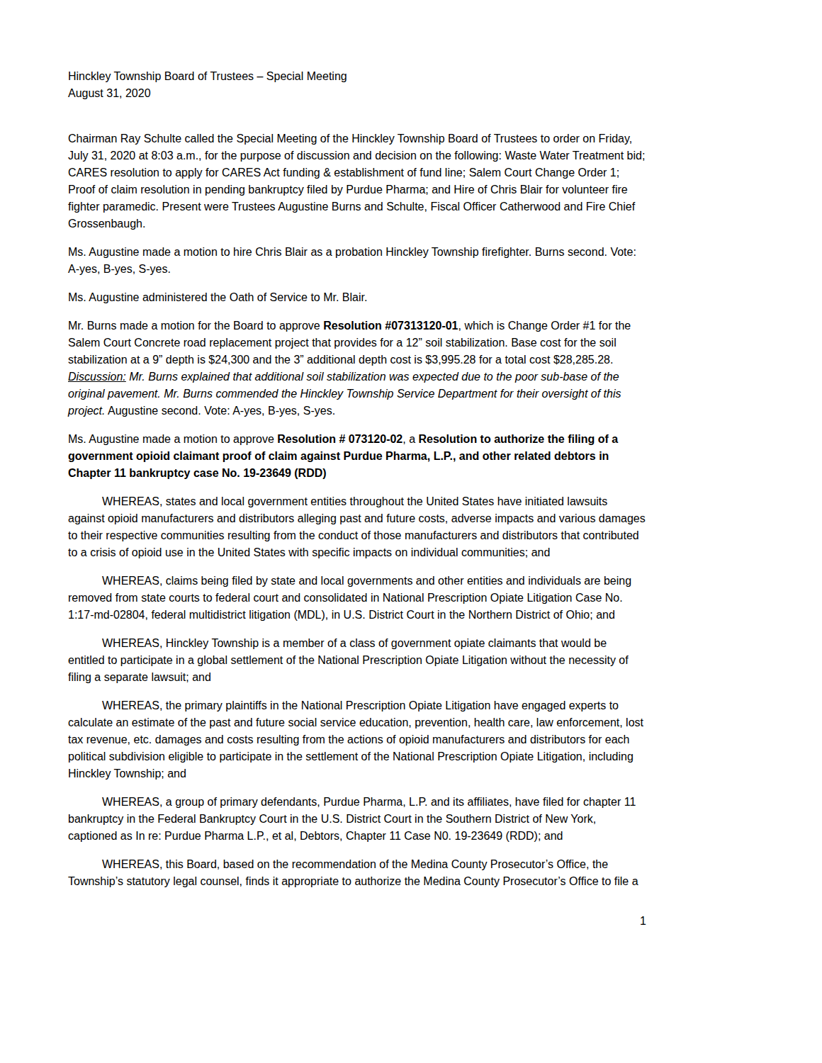Hinckley Township Board of Trustees – Special Meeting
August 31, 2020
Chairman Ray Schulte called the Special Meeting of the Hinckley Township Board of Trustees to order on Friday, July 31, 2020 at 8:03 a.m., for the purpose of discussion and decision on the following: Waste Water Treatment bid; CARES resolution to apply for CARES Act funding & establishment of fund line; Salem Court Change Order 1; Proof of claim resolution in pending bankruptcy filed by Purdue Pharma; and Hire of Chris Blair for volunteer fire fighter paramedic. Present were Trustees Augustine Burns and Schulte, Fiscal Officer Catherwood and Fire Chief Grossenbaugh.
Ms. Augustine made a motion to hire Chris Blair as a probation Hinckley Township firefighter. Burns second. Vote: A-yes, B-yes, S-yes.
Ms. Augustine administered the Oath of Service to Mr. Blair.
Mr. Burns made a motion for the Board to approve Resolution #07313120-01, which is Change Order #1 for the Salem Court Concrete road replacement project that provides for a 12” soil stabilization. Base cost for the soil stabilization at a 9” depth is $24,300 and the 3” additional depth cost is $3,995.28 for a total cost $28,285.28. Discussion: Mr. Burns explained that additional soil stabilization was expected due to the poor sub-base of the original pavement. Mr. Burns commended the Hinckley Township Service Department for their oversight of this project. Augustine second. Vote: A-yes, B-yes, S-yes.
Ms. Augustine made a motion to approve Resolution # 073120-02, a Resolution to authorize the filing of a government opioid claimant proof of claim against Purdue Pharma, L.P., and other related debtors in Chapter 11 bankruptcy case No. 19-23649 (RDD)
WHEREAS, states and local government entities throughout the United States have initiated lawsuits against opioid manufacturers and distributors alleging past and future costs, adverse impacts and various damages to their respective communities resulting from the conduct of those manufacturers and distributors that contributed to a crisis of opioid use in the United States with specific impacts on individual communities; and
WHEREAS, claims being filed by state and local governments and other entities and individuals are being removed from state courts to federal court and consolidated in National Prescription Opiate Litigation Case No. 1:17-md-02804, federal multidistrict litigation (MDL), in U.S. District Court in the Northern District of Ohio; and
WHEREAS, Hinckley Township is a member of a class of government opiate claimants that would be entitled to participate in a global settlement of the National Prescription Opiate Litigation without the necessity of filing a separate lawsuit; and
WHEREAS, the primary plaintiffs in the National Prescription Opiate Litigation have engaged experts to calculate an estimate of the past and future social service education, prevention, health care, law enforcement, lost tax revenue, etc. damages and costs resulting from the actions of opioid manufacturers and distributors for each political subdivision eligible to participate in the settlement of the National Prescription Opiate Litigation, including Hinckley Township; and
WHEREAS, a group of primary defendants, Purdue Pharma, L.P. and its affiliates, have filed for chapter 11 bankruptcy in the Federal Bankruptcy Court in the U.S. District Court in the Southern District of New York, captioned as In re: Purdue Pharma L.P., et al, Debtors, Chapter 11 Case N0. 19-23649 (RDD); and
WHEREAS, this Board, based on the recommendation of the Medina County Prosecutor’s Office, the Township’s statutory legal counsel, finds it appropriate to authorize the Medina County Prosecutor’s Office to file a
1